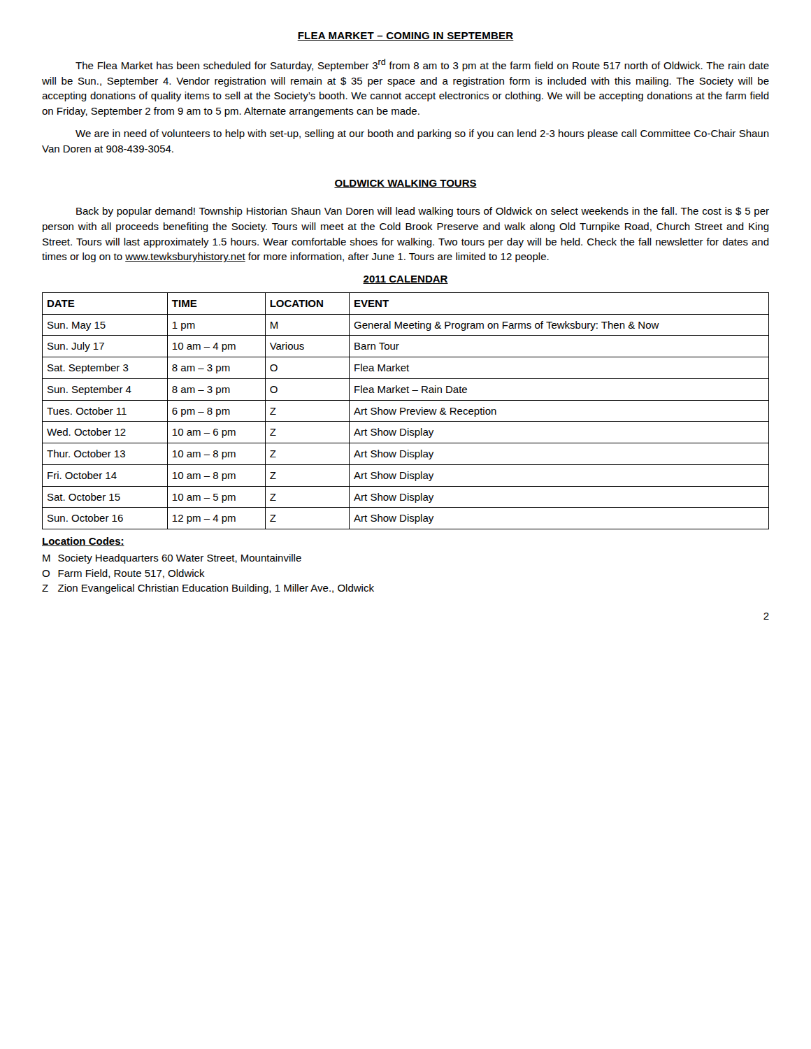FLEA MARKET – COMING IN SEPTEMBER
The Flea Market has been scheduled for Saturday, September 3rd from 8 am to 3 pm at the farm field on Route 517 north of Oldwick. The rain date will be Sun., September 4. Vendor registration will remain at $ 35 per space and a registration form is included with this mailing. The Society will be accepting donations of quality items to sell at the Society’s booth. We cannot accept electronics or clothing. We will be accepting donations at the farm field on Friday, September 2 from 9 am to 5 pm. Alternate arrangements can be made.
We are in need of volunteers to help with set-up, selling at our booth and parking so if you can lend 2-3 hours please call Committee Co-Chair Shaun Van Doren at 908-439-3054.
OLDWICK WALKING TOURS
Back by popular demand! Township Historian Shaun Van Doren will lead walking tours of Oldwick on select weekends in the fall. The cost is $ 5 per person with all proceeds benefiting the Society. Tours will meet at the Cold Brook Preserve and walk along Old Turnpike Road, Church Street and King Street. Tours will last approximately 1.5 hours. Wear comfortable shoes for walking. Two tours per day will be held. Check the fall newsletter for dates and times or log on to www.tewksburyhistory.net for more information, after June 1. Tours are limited to 12 people.
2011 CALENDAR
| DATE | TIME | LOCATION | EVENT |
| --- | --- | --- | --- |
| Sun. May 15 | 1 pm | M | General Meeting & Program on Farms of Tewksbury: Then & Now |
| Sun. July 17 | 10 am – 4 pm | Various | Barn Tour |
| Sat. September 3 | 8 am – 3 pm | O | Flea Market |
| Sun. September 4 | 8 am – 3 pm | O | Flea Market – Rain Date |
| Tues. October 11 | 6 pm – 8 pm | Z | Art Show Preview & Reception |
| Wed. October 12 | 10 am – 6 pm | Z | Art Show Display |
| Thur. October 13 | 10 am – 8 pm | Z | Art Show Display |
| Fri. October 14 | 10 am – 8 pm | Z | Art Show Display |
| Sat. October 15 | 10 am – 5 pm | Z | Art Show Display |
| Sun. October 16 | 12 pm – 4 pm | Z | Art Show Display |
Location Codes:
| M | Society Headquarters 60 Water Street, Mountainville |
| O | Farm Field, Route 517, Oldwick |
| Z | Zion Evangelical Christian Education Building, 1 Miller Ave., Oldwick |
2